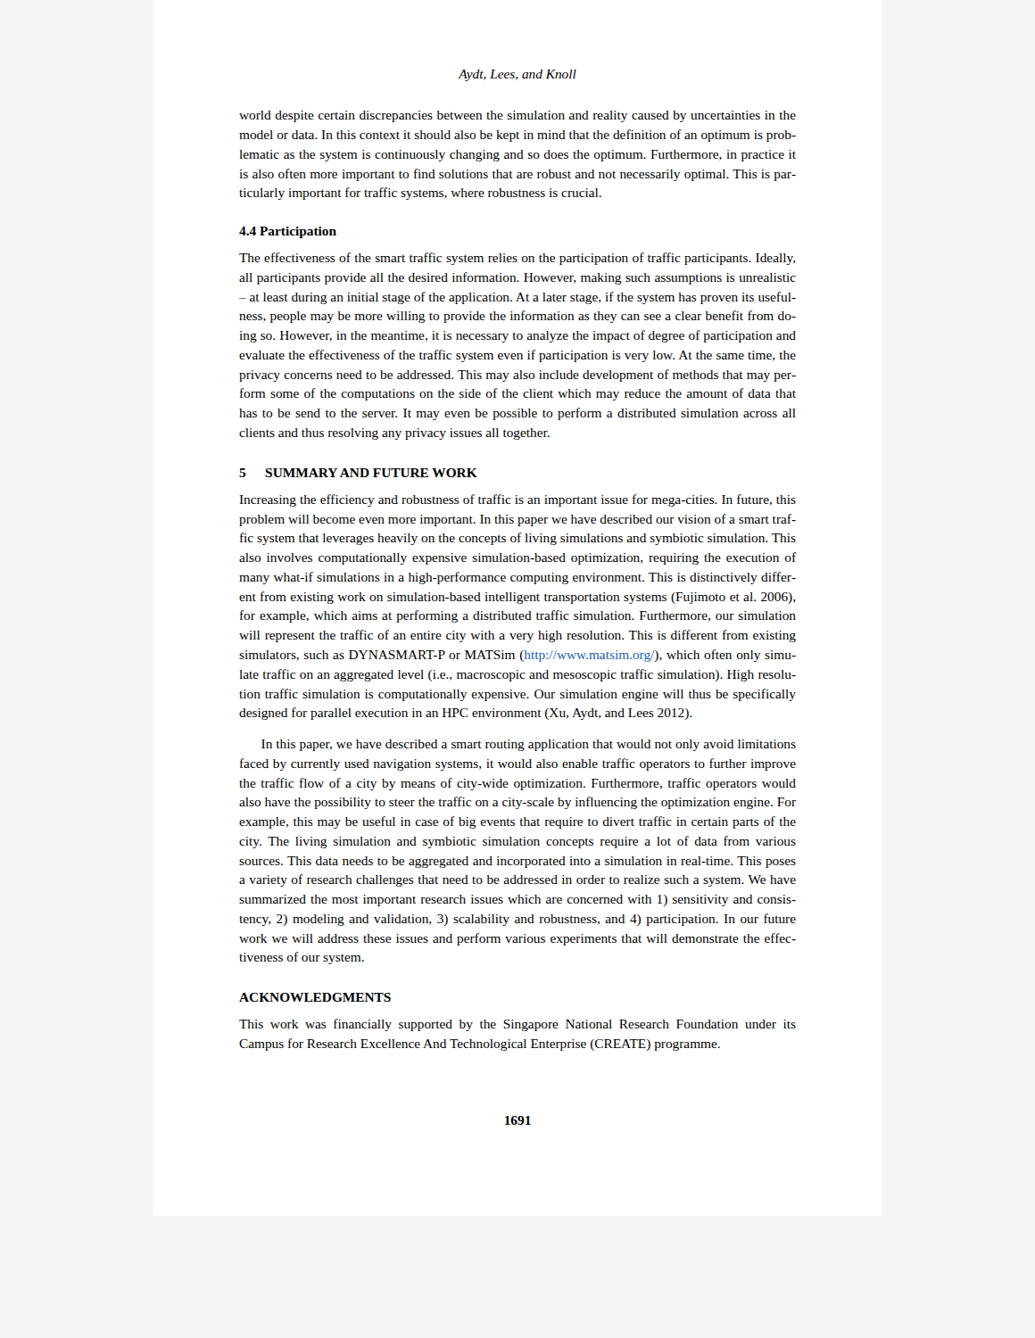Aydt, Lees, and Knoll
world despite certain discrepancies between the simulation and reality caused by uncertainties in the model or data. In this context it should also be kept in mind that the definition of an optimum is problematic as the system is continuously changing and so does the optimum. Furthermore, in practice it is also often more important to find solutions that are robust and not necessarily optimal. This is particularly important for traffic systems, where robustness is crucial.
4.4 Participation
The effectiveness of the smart traffic system relies on the participation of traffic participants. Ideally, all participants provide all the desired information. However, making such assumptions is unrealistic – at least during an initial stage of the application. At a later stage, if the system has proven its usefulness, people may be more willing to provide the information as they can see a clear benefit from doing so. However, in the meantime, it is necessary to analyze the impact of degree of participation and evaluate the effectiveness of the traffic system even if participation is very low. At the same time, the privacy concerns need to be addressed. This may also include development of methods that may perform some of the computations on the side of the client which may reduce the amount of data that has to be send to the server. It may even be possible to perform a distributed simulation across all clients and thus resolving any privacy issues all together.
5 SUMMARY AND FUTURE WORK
Increasing the efficiency and robustness of traffic is an important issue for mega-cities. In future, this problem will become even more important. In this paper we have described our vision of a smart traffic system that leverages heavily on the concepts of living simulations and symbiotic simulation. This also involves computationally expensive simulation-based optimization, requiring the execution of many what-if simulations in a high-performance computing environment. This is distinctively different from existing work on simulation-based intelligent transportation systems (Fujimoto et al. 2006), for example, which aims at performing a distributed traffic simulation. Furthermore, our simulation will represent the traffic of an entire city with a very high resolution. This is different from existing simulators, such as DYNASMART-P or MATSim (http://www.matsim.org/), which often only simulate traffic on an aggregated level (i.e., macroscopic and mesoscopic traffic simulation). High resolution traffic simulation is computationally expensive. Our simulation engine will thus be specifically designed for parallel execution in an HPC environment (Xu, Aydt, and Lees 2012).
In this paper, we have described a smart routing application that would not only avoid limitations faced by currently used navigation systems, it would also enable traffic operators to further improve the traffic flow of a city by means of city-wide optimization. Furthermore, traffic operators would also have the possibility to steer the traffic on a city-scale by influencing the optimization engine. For example, this may be useful in case of big events that require to divert traffic in certain parts of the city. The living simulation and symbiotic simulation concepts require a lot of data from various sources. This data needs to be aggregated and incorporated into a simulation in real-time. This poses a variety of research challenges that need to be addressed in order to realize such a system. We have summarized the most important research issues which are concerned with 1) sensitivity and consistency, 2) modeling and validation, 3) scalability and robustness, and 4) participation. In our future work we will address these issues and perform various experiments that will demonstrate the effectiveness of our system.
Acknowledgments
This work was financially supported by the Singapore National Research Foundation under its Campus for Research Excellence And Technological Enterprise (CREATE) programme.
1691